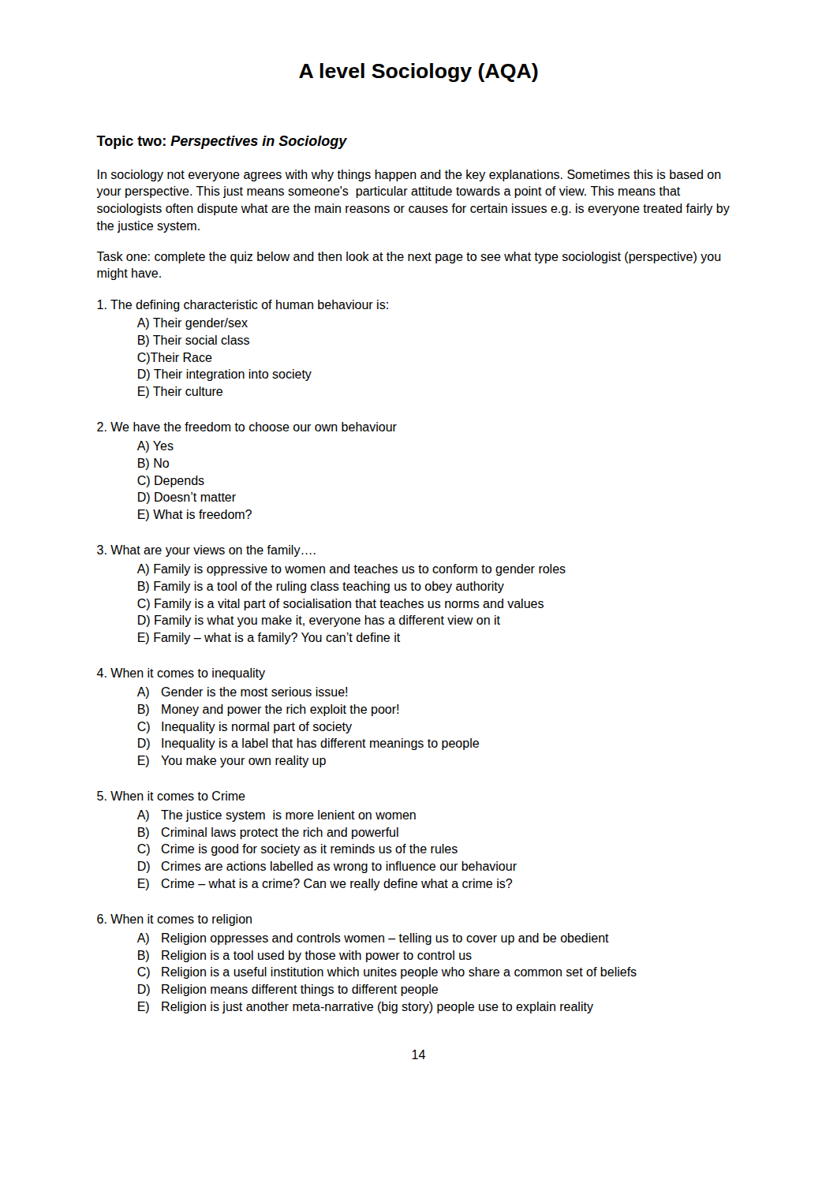A level Sociology (AQA)
Topic two: Perspectives in Sociology
In sociology not everyone agrees with why things happen and the key explanations. Sometimes this is based on your perspective. This just means someone's particular attitude towards a point of view. This means that sociologists often dispute what are the main reasons or causes for certain issues e.g. is everyone treated fairly by the justice system.
Task one: complete the quiz below and then look at the next page to see what type sociologist (perspective) you might have.
1. The defining characteristic of human behaviour is:
A) Their gender/sex
B) Their social class
C)Their Race
D) Their integration into society
E) Their culture
2. We have the freedom to choose our own behaviour
A) Yes
B) No
C) Depends
D) Doesn’t matter
E) What is freedom?
3. What are your views on the family….
A) Family is oppressive to women and teaches us to conform to gender roles
B) Family is a tool of the ruling class teaching us to obey authority
C) Family is a vital part of socialisation that teaches us norms and values
D) Family is what you make it, everyone has a different view on it
E) Family – what is a family? You can’t define it
4. When it comes to inequality
A) Gender is the most serious issue!
B) Money and power the rich exploit the poor!
C) Inequality is normal part of society
D) Inequality is a label that has different meanings to people
E) You make your own reality up
5. When it comes to Crime
A) The justice system is more lenient on women
B) Criminal laws protect the rich and powerful
C) Crime is good for society as it reminds us of the rules
D) Crimes are actions labelled as wrong to influence our behaviour
E) Crime – what is a crime? Can we really define what a crime is?
6. When it comes to religion
A) Religion oppresses and controls women – telling us to cover up and be obedient
B) Religion is a tool used by those with power to control us
C) Religion is a useful institution which unites people who share a common set of beliefs
D) Religion means different things to different people
E) Religion is just another meta-narrative (big story) people use to explain reality
14